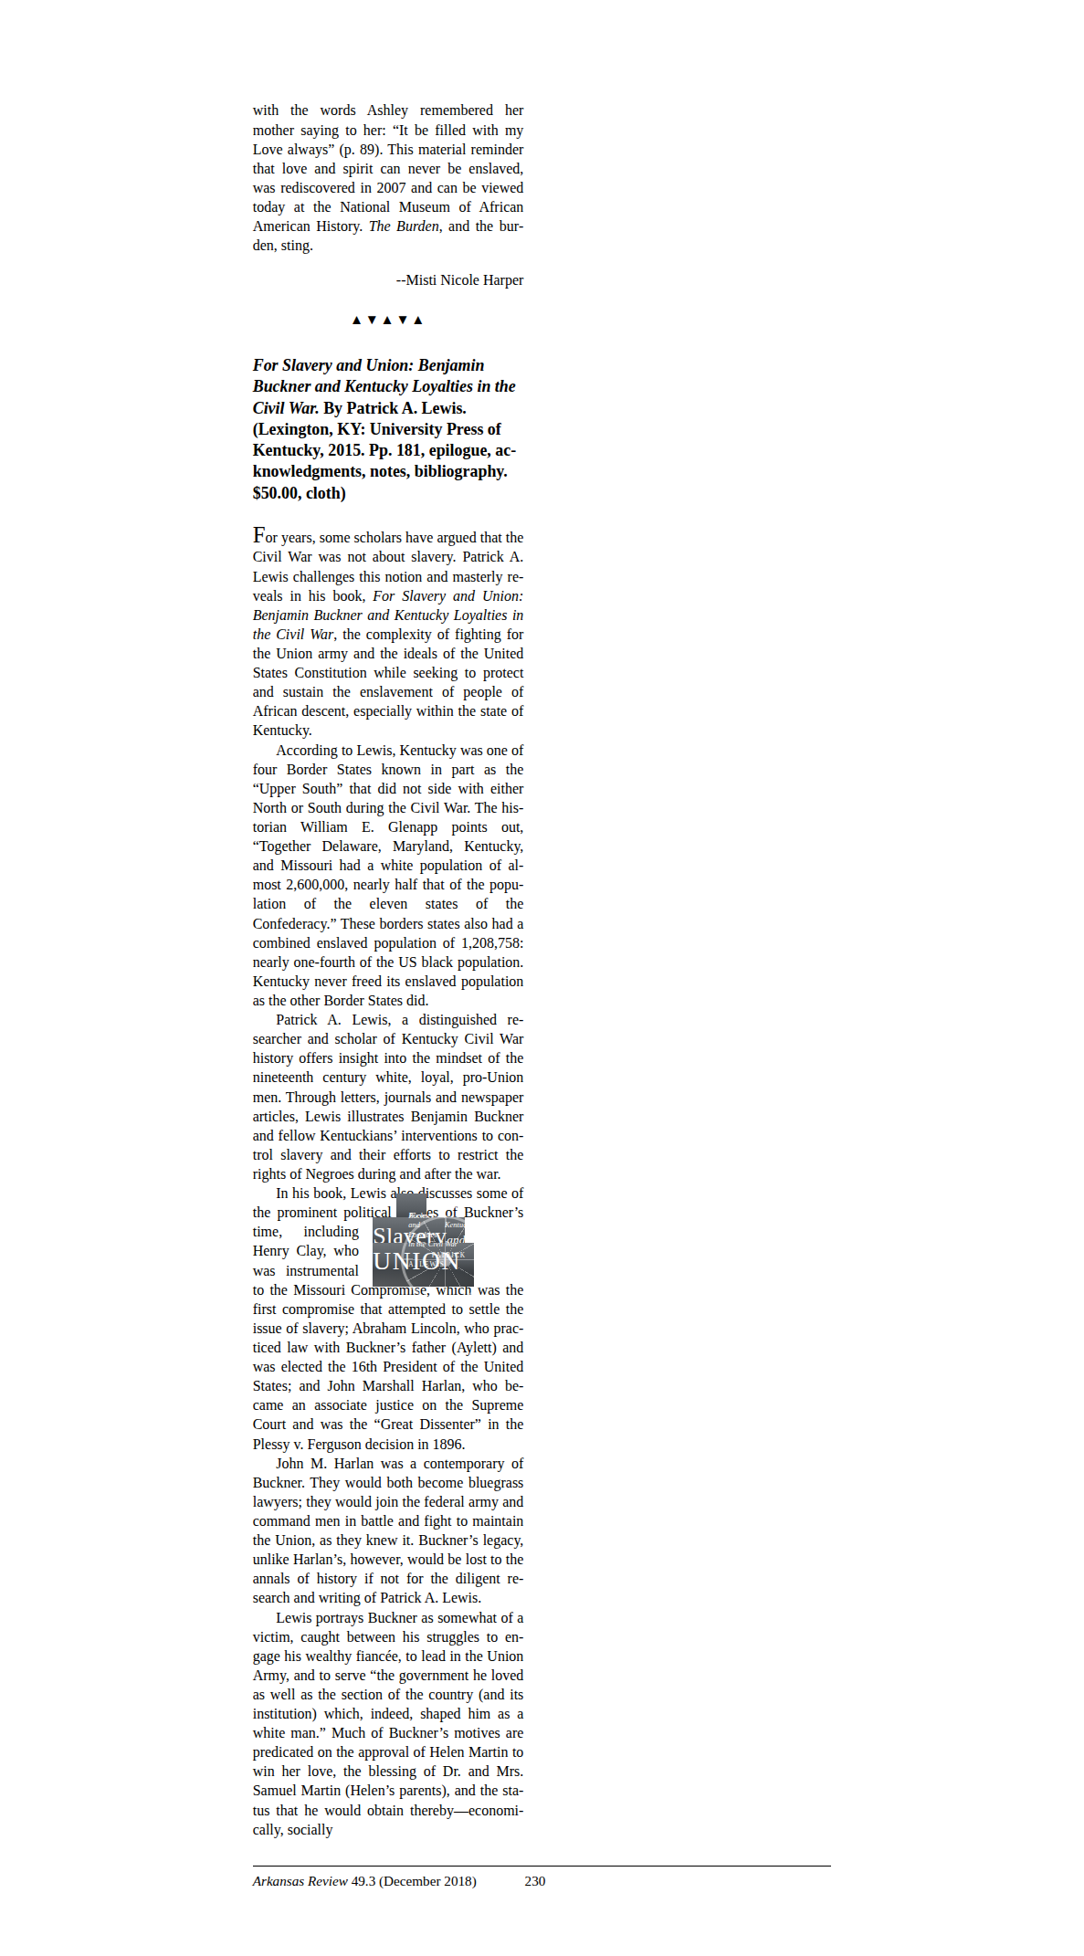with the words Ashley remembered her mother saying to her: “It be filled with my Love always” (p. 89). This material reminder that love and spirit can never be enslaved, was rediscovered in 2007 and can be viewed today at the National Museum of African American History. The Burden, and the burden, sting.
--Misti Nicole Harper
▲▼▲▼▲
For Slavery and Union: Benjamin Buckner and Kentucky Loyalties in the Civil War. By Patrick A. Lewis. (Lexington, KY: University Press of Kentucky, 2015. Pp. 181, epilogue, acknowledgments, notes, bibliography. $50.00, cloth)
For years, some scholars have argued that the Civil War was not about slavery. Patrick A. Lewis challenges this notion and masterly reveals in his book, For Slavery and Union: Benjamin Buckner and Kentucky Loyalties in the Civil War, the complexity of fighting for the Union army and the ideals of the United States Constitution while seeking to protect and sustain the enslavement of people of African descent, especially within the state of Kentucky.
According to Lewis, Kentucky was one of four Border States known in part as the “Upper South” that did not side with either North or South during the Civil War. The historian William E. Glenapp points out, “Together Delaware, Maryland, Kentucky, and Missouri had a white population of almost 2,600,000, nearly half that of the population of the eleven states of the Confederacy.” These borders states also had a combined enslaved population of 1,208,758: nearly one-fourth of the US black population. Kentucky never freed its enslaved population as the other Border States did.
Patrick A. Lewis, a distinguished researcher and scholar of Kentucky Civil War history offers insight into the mindset of the nineteenth century white, loyal, pro-Union men. Through letters, journals and newspaper articles, Lewis illustrates Benjamin Buckner and fellow Kentuckians’ interventions to control slavery and their efforts to restrict the rights of Negroes during and after the war.
In his book, Lewis also discusses some of the For
Slaveryand
UNION Benjamin Buckner
and Kentucky Loyalties
in the Civil War PATRICK A. LEWIS prominent political figures of Buckner’s time, including Henry Clay, who was instrumental to the Missouri Compromise, which was the first compromise that attempted to settle the issue of slavery; Abraham Lincoln, who practiced law with Buckner’s father (Aylett) and was elected the 16th President of the United States; and John Marshall Harlan, who became an associate justice on the Supreme Court and was the “Great Dissenter” in the Plessy v. Ferguson decision in 1896.
John M. Harlan was a contemporary of Buckner. They would both become bluegrass lawyers; they would join the federal army and command men in battle and fight to maintain the Union, as they knew it. Buckner’s legacy, unlike Harlan’s, however, would be lost to the annals of history if not for the diligent research and writing of Patrick A. Lewis.
Lewis portrays Buckner as somewhat of a victim, caught between his struggles to engage his wealthy fiancée, to lead in the Union Army, and to serve “the government he loved as well as the section of the country (and its institution) which, indeed, shaped him as a white man.” Much of Buckner’s motives are predicated on the approval of Helen Martin to win her love, the blessing of Dr. and Mrs. Samuel Martin (Helen’s parents), and the status that he would obtain thereby—economically, socially
Arkansas Review 49.3 (December 2018) 230